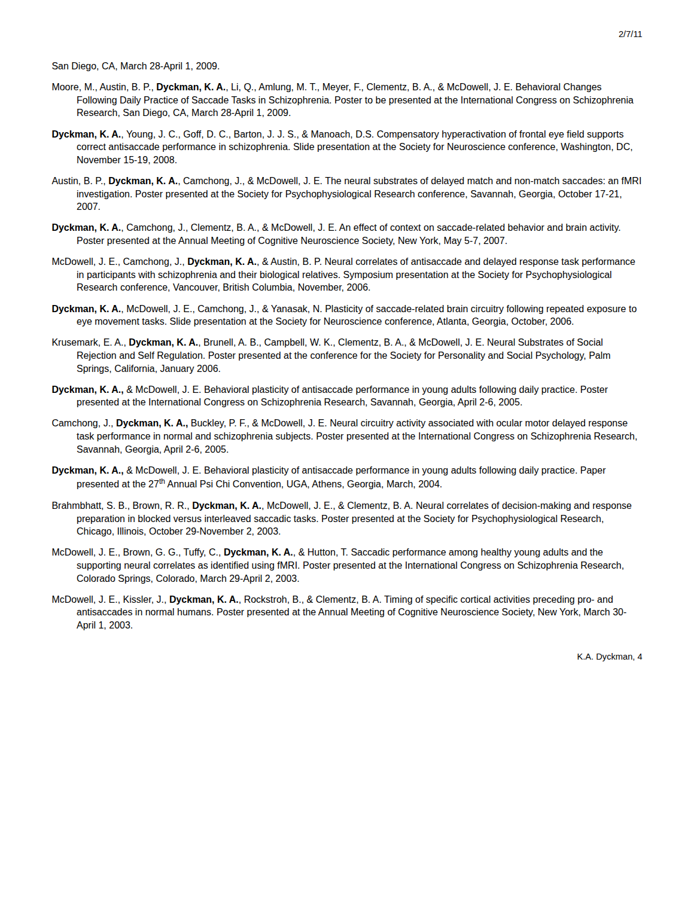2/7/11
San Diego, CA, March 28-April 1, 2009.
Moore, M., Austin, B. P., Dyckman, K. A., Li, Q., Amlung, M. T., Meyer, F., Clementz, B. A., & McDowell, J. E. Behavioral Changes Following Daily Practice of Saccade Tasks in Schizophrenia. Poster to be presented at the International Congress on Schizophrenia Research, San Diego, CA, March 28-April 1, 2009.
Dyckman, K. A., Young, J. C., Goff, D. C., Barton, J. J. S., & Manoach, D.S. Compensatory hyperactivation of frontal eye field supports correct antisaccade performance in schizophrenia. Slide presentation at the Society for Neuroscience conference, Washington, DC, November 15-19, 2008.
Austin, B. P., Dyckman, K. A., Camchong, J., & McDowell, J. E. The neural substrates of delayed match and non-match saccades: an fMRI investigation. Poster presented at the Society for Psychophysiological Research conference, Savannah, Georgia, October 17-21, 2007.
Dyckman, K. A., Camchong, J., Clementz, B. A., & McDowell, J. E. An effect of context on saccade-related behavior and brain activity. Poster presented at the Annual Meeting of Cognitive Neuroscience Society, New York, May 5-7, 2007.
McDowell, J. E., Camchong, J., Dyckman, K. A., & Austin, B. P. Neural correlates of antisaccade and delayed response task performance in participants with schizophrenia and their biological relatives. Symposium presentation at the Society for Psychophysiological Research conference, Vancouver, British Columbia, November, 2006.
Dyckman, K. A., McDowell, J. E., Camchong, J., & Yanasak, N. Plasticity of saccade-related brain circuitry following repeated exposure to eye movement tasks. Slide presentation at the Society for Neuroscience conference, Atlanta, Georgia, October, 2006.
Krusemark, E. A., Dyckman, K. A., Brunell, A. B., Campbell, W. K., Clementz, B. A., & McDowell, J. E. Neural Substrates of Social Rejection and Self Regulation. Poster presented at the conference for the Society for Personality and Social Psychology, Palm Springs, California, January 2006.
Dyckman, K. A., & McDowell, J. E. Behavioral plasticity of antisaccade performance in young adults following daily practice. Poster presented at the International Congress on Schizophrenia Research, Savannah, Georgia, April 2-6, 2005.
Camchong, J., Dyckman, K. A., Buckley, P. F., & McDowell, J. E. Neural circuitry activity associated with ocular motor delayed response task performance in normal and schizophrenia subjects. Poster presented at the International Congress on Schizophrenia Research, Savannah, Georgia, April 2-6, 2005.
Dyckman, K. A., & McDowell, J. E. Behavioral plasticity of antisaccade performance in young adults following daily practice. Paper presented at the 27th Annual Psi Chi Convention, UGA, Athens, Georgia, March, 2004.
Brahmbhatt, S. B., Brown, R. R., Dyckman, K. A., McDowell, J. E., & Clementz, B. A. Neural correlates of decision-making and response preparation in blocked versus interleaved saccadic tasks. Poster presented at the Society for Psychophysiological Research, Chicago, Illinois, October 29-November 2, 2003.
McDowell, J. E., Brown, G. G., Tuffy, C., Dyckman, K. A., & Hutton, T. Saccadic performance among healthy young adults and the supporting neural correlates as identified using fMRI. Poster presented at the International Congress on Schizophrenia Research, Colorado Springs, Colorado, March 29-April 2, 2003.
McDowell, J. E., Kissler, J., Dyckman, K. A., Rockstroh, B., & Clementz, B. A. Timing of specific cortical activities preceding pro- and antisaccades in normal humans. Poster presented at the Annual Meeting of Cognitive Neuroscience Society, New York, March 30-April 1, 2003.
K.A. Dyckman, 4